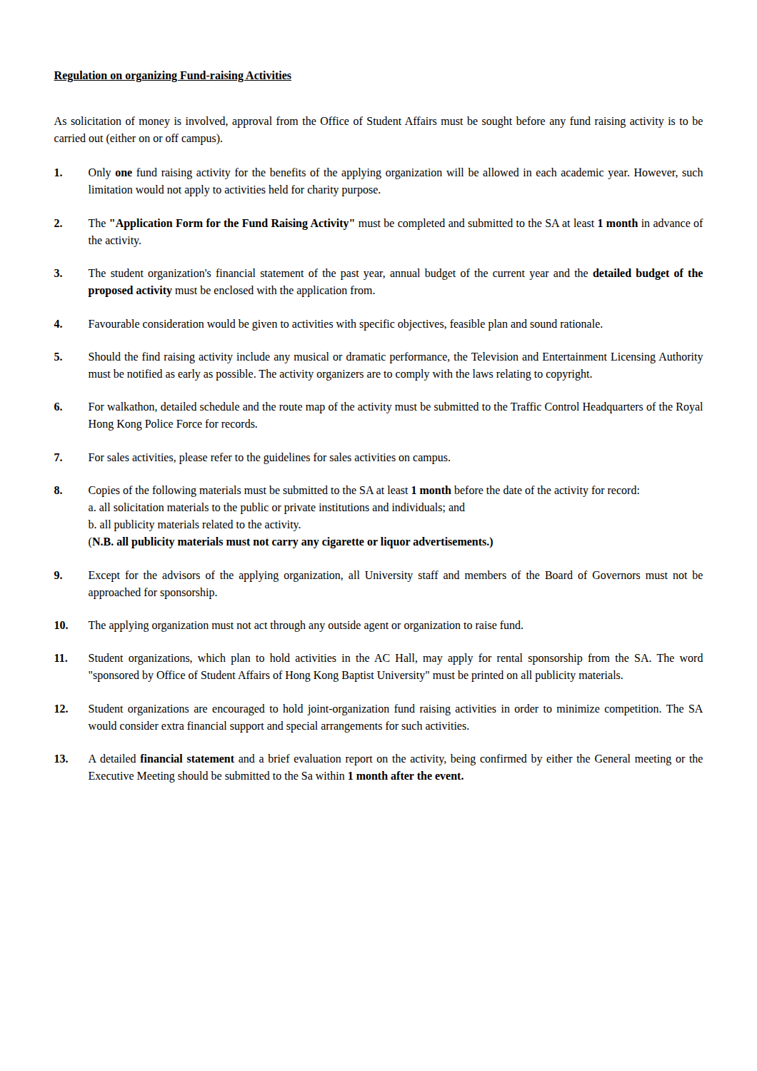Regulation on organizing Fund-raising Activities
As solicitation of money is involved, approval from the Office of Student Affairs must be sought before any fund raising activity is to be carried out (either on or off campus).
Only one fund raising activity for the benefits of the applying organization will be allowed in each academic year. However, such limitation would not apply to activities held for charity purpose.
The "Application Form for the Fund Raising Activity" must be completed and submitted to the SA at least 1 month in advance of the activity.
The student organization's financial statement of the past year, annual budget of the current year and the detailed budget of the proposed activity must be enclosed with the application from.
Favourable consideration would be given to activities with specific objectives, feasible plan and sound rationale.
Should the find raising activity include any musical or dramatic performance, the Television and Entertainment Licensing Authority must be notified as early as possible. The activity organizers are to comply with the laws relating to copyright.
For walkathon, detailed schedule and the route map of the activity must be submitted to the Traffic Control Headquarters of the Royal Hong Kong Police Force for records.
For sales activities, please refer to the guidelines for sales activities on campus.
Copies of the following materials must be submitted to the SA at least 1 month before the date of the activity for record: a. all solicitation materials to the public or private institutions and individuals; and b. all publicity materials related to the activity. (N.B. all publicity materials must not carry any cigarette or liquor advertisements.)
Except for the advisors of the applying organization, all University staff and members of the Board of Governors must not be approached for sponsorship.
The applying organization must not act through any outside agent or organization to raise fund.
Student organizations, which plan to hold activities in the AC Hall, may apply for rental sponsorship from the SA. The word "sponsored by Office of Student Affairs of Hong Kong Baptist University" must be printed on all publicity materials.
Student organizations are encouraged to hold joint-organization fund raising activities in order to minimize competition. The SA would consider extra financial support and special arrangements for such activities.
A detailed financial statement and a brief evaluation report on the activity, being confirmed by either the General meeting or the Executive Meeting should be submitted to the Sa within 1 month after the event.